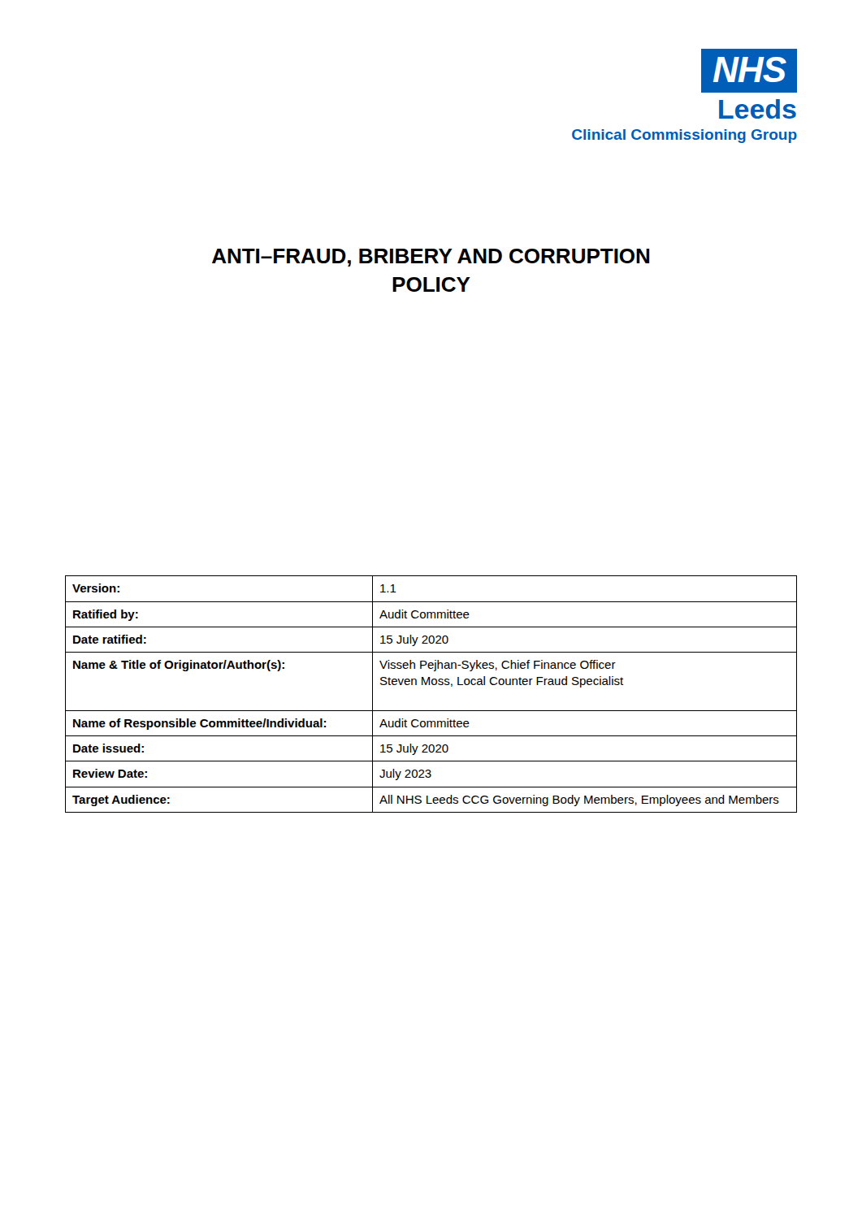NHS
Leeds
Clinical Commissioning Group
ANTI–FRAUD, BRIBERY AND CORRUPTION POLICY
| Version: | 1.1 |
| Ratified by: | Audit Committee |
| Date ratified: | 15 July 2020 |
| Name & Title of Originator/Author(s): | Visseh Pejhan-Sykes, Chief Finance Officer Steven Moss, Local Counter Fraud Specialist |
| Name of Responsible Committee/Individual: | Audit Committee |
| Date issued: | 15 July 2020 |
| Review Date: | July 2023 |
| Target Audience: | All NHS Leeds CCG Governing Body Members, Employees and Members |